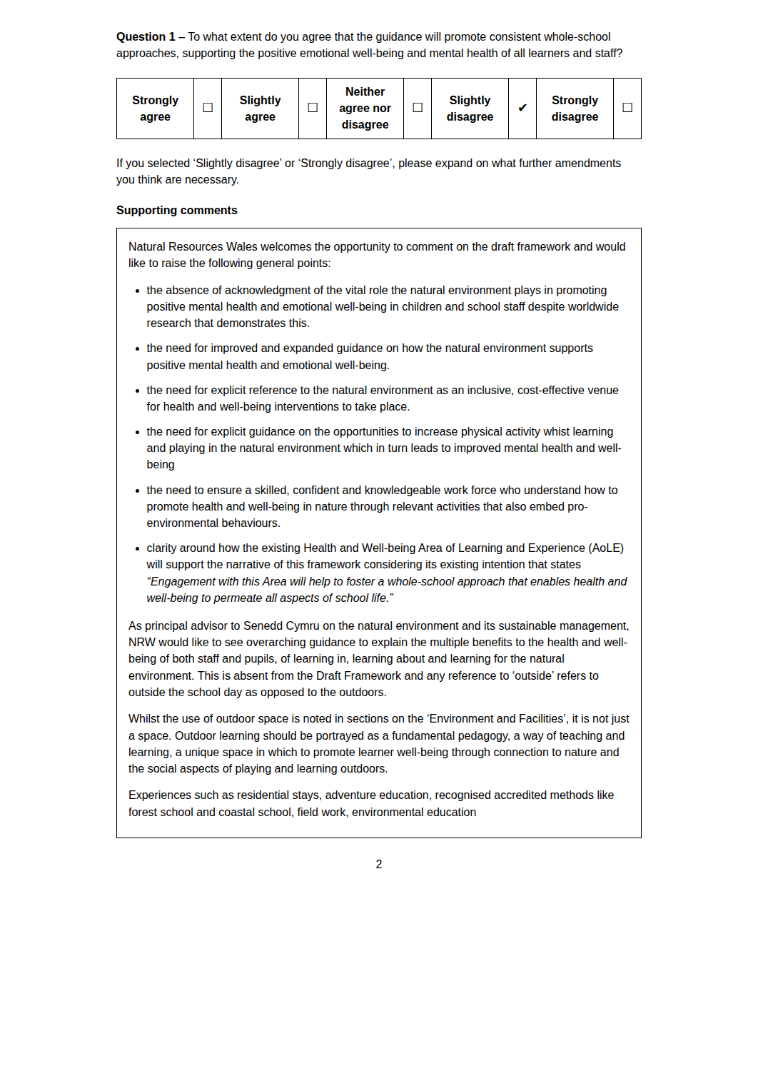Question 1 – To what extent do you agree that the guidance will promote consistent whole-school approaches, supporting the positive emotional well-being and mental health of all learners and staff?
| Strongly agree | ☐ | Slightly agree | ☐ | Neither agree nor disagree | ☐ | Slightly disagree | ✔ | Strongly disagree | ☐ |
If you selected ‘Slightly disagree’ or ‘Strongly disagree’, please expand on what further amendments you think are necessary.
Supporting comments
Natural Resources Wales welcomes the opportunity to comment on the draft framework and would like to raise the following general points:
the absence of acknowledgment of the vital role the natural environment plays in promoting positive mental health and emotional well-being in children and school staff despite worldwide research that demonstrates this.
the need for improved and expanded guidance on how the natural environment supports positive mental health and emotional well-being.
the need for explicit reference to the natural environment as an inclusive, cost-effective venue for health and well-being interventions to take place.
the need for explicit guidance on the opportunities to increase physical activity whist learning and playing in the natural environment which in turn leads to improved mental health and well-being
the need to ensure a skilled, confident and knowledgeable work force who understand how to promote health and well-being in nature through relevant activities that also embed pro-environmental behaviours.
clarity around how the existing Health and Well-being Area of Learning and Experience (AoLE) will support the narrative of this framework considering its existing intention that states “Engagement with this Area will help to foster a whole-school approach that enables health and well-being to permeate all aspects of school life.”
As principal advisor to Senedd Cymru on the natural environment and its sustainable management, NRW would like to see overarching guidance to explain the multiple benefits to the health and well-being of both staff and pupils, of learning in, learning about and learning for the natural environment. This is absent from the Draft Framework and any reference to ‘outside’ refers to outside the school day as opposed to the outdoors.
Whilst the use of outdoor space is noted in sections on the ‘Environment and Facilities’, it is not just a space. Outdoor learning should be portrayed as a fundamental pedagogy, a way of teaching and learning, a unique space in which to promote learner well-being through connection to nature and the social aspects of playing and learning outdoors.
Experiences such as residential stays, adventure education, recognised accredited methods like forest school and coastal school, field work, environmental education
2